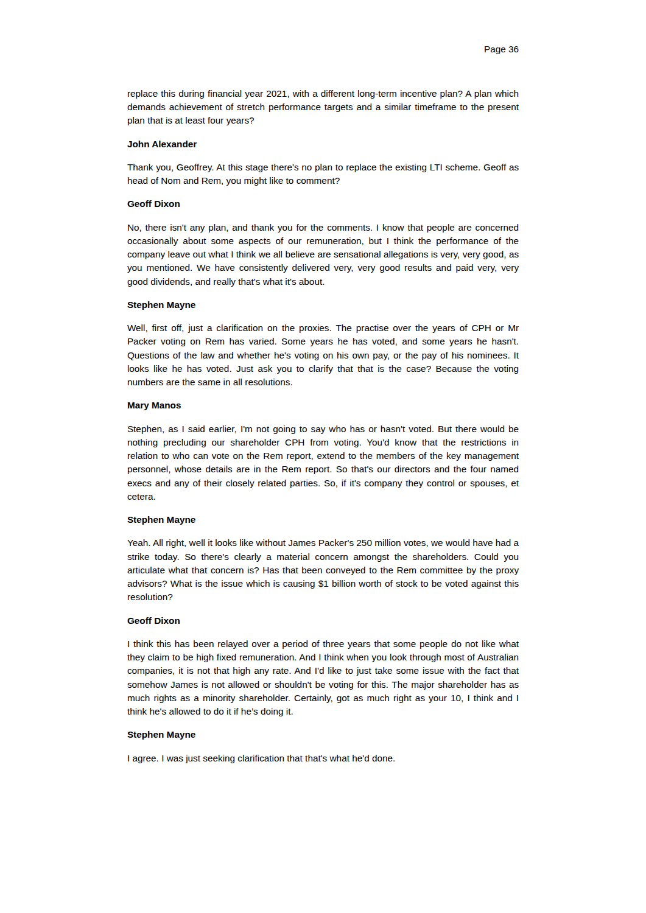Page 36
replace this during financial year 2021, with a different long-term incentive plan? A plan which demands achievement of stretch performance targets and a similar timeframe to the present plan that is at least four years?
John Alexander
Thank you, Geoffrey. At this stage there's no plan to replace the existing LTI scheme. Geoff as head of Nom and Rem, you might like to comment?
Geoff Dixon
No, there isn't any plan, and thank you for the comments. I know that people are concerned occasionally about some aspects of our remuneration, but I think the performance of the company leave out what I think we all believe are sensational allegations is very, very good, as you mentioned. We have consistently delivered very, very good results and paid very, very good dividends, and really that's what it's about.
Stephen Mayne
Well, first off, just a clarification on the proxies. The practise over the years of CPH or Mr Packer voting on Rem has varied. Some years he has voted, and some years he hasn't. Questions of the law and whether he's voting on his own pay, or the pay of his nominees. It looks like he has voted. Just ask you to clarify that that is the case? Because the voting numbers are the same in all resolutions.
Mary Manos
Stephen, as I said earlier, I'm not going to say who has or hasn't voted. But there would be nothing precluding our shareholder CPH from voting. You'd know that the restrictions in relation to who can vote on the Rem report, extend to the members of the key management personnel, whose details are in the Rem report. So that's our directors and the four named execs and any of their closely related parties. So, if it's company they control or spouses, et cetera.
Stephen Mayne
Yeah. All right, well it looks like without James Packer's 250 million votes, we would have had a strike today. So there's clearly a material concern amongst the shareholders. Could you articulate what that concern is? Has that been conveyed to the Rem committee by the proxy advisors? What is the issue which is causing $1 billion worth of stock to be voted against this resolution?
Geoff Dixon
I think this has been relayed over a period of three years that some people do not like what they claim to be high fixed remuneration. And I think when you look through most of Australian companies, it is not that high any rate. And I'd like to just take some issue with the fact that somehow James is not allowed or shouldn't be voting for this. The major shareholder has as much rights as a minority shareholder. Certainly, got as much right as your 10, I think and I think he's allowed to do it if he’s doing it.
Stephen Mayne
I agree. I was just seeking clarification that that's what he'd done.